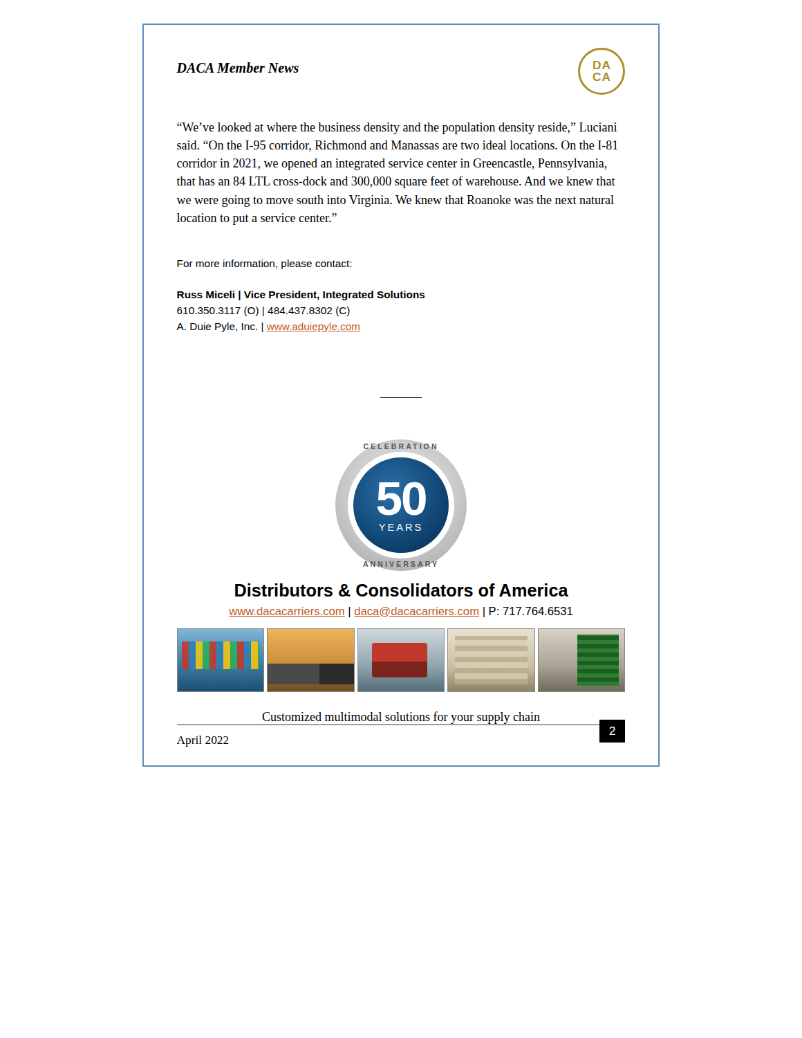DACA Member News
DA CA
“We’ve looked at where the business density and the population density reside,” Luciani said. “On the I-95 corridor, Richmond and Manassas are two ideal locations. On the I-81 corridor in 2021, we opened an integrated service center in Greencastle, Pennsylvania, that has an 84 LTL cross-dock and 300,000 square feet of warehouse. And we knew that we were going to move south into Virginia. We knew that Roanoke was the next natural location to put a service center.”
For more information, please contact:
Russ Miceli | Vice President, Integrated Solutions
610.350.3117 (O) | 484.437.8302 (C)
A. Duie Pyle, Inc. | www.aduiepyle.com
CELEBRATION
50
YEARS
ANNIVERSARY
Distributors & Consolidators of America
www.dacacarriers.com | daca@dacacarriers.com | P: 717.764.6531
Customized multimodal solutions for your supply chain
April 2022
2